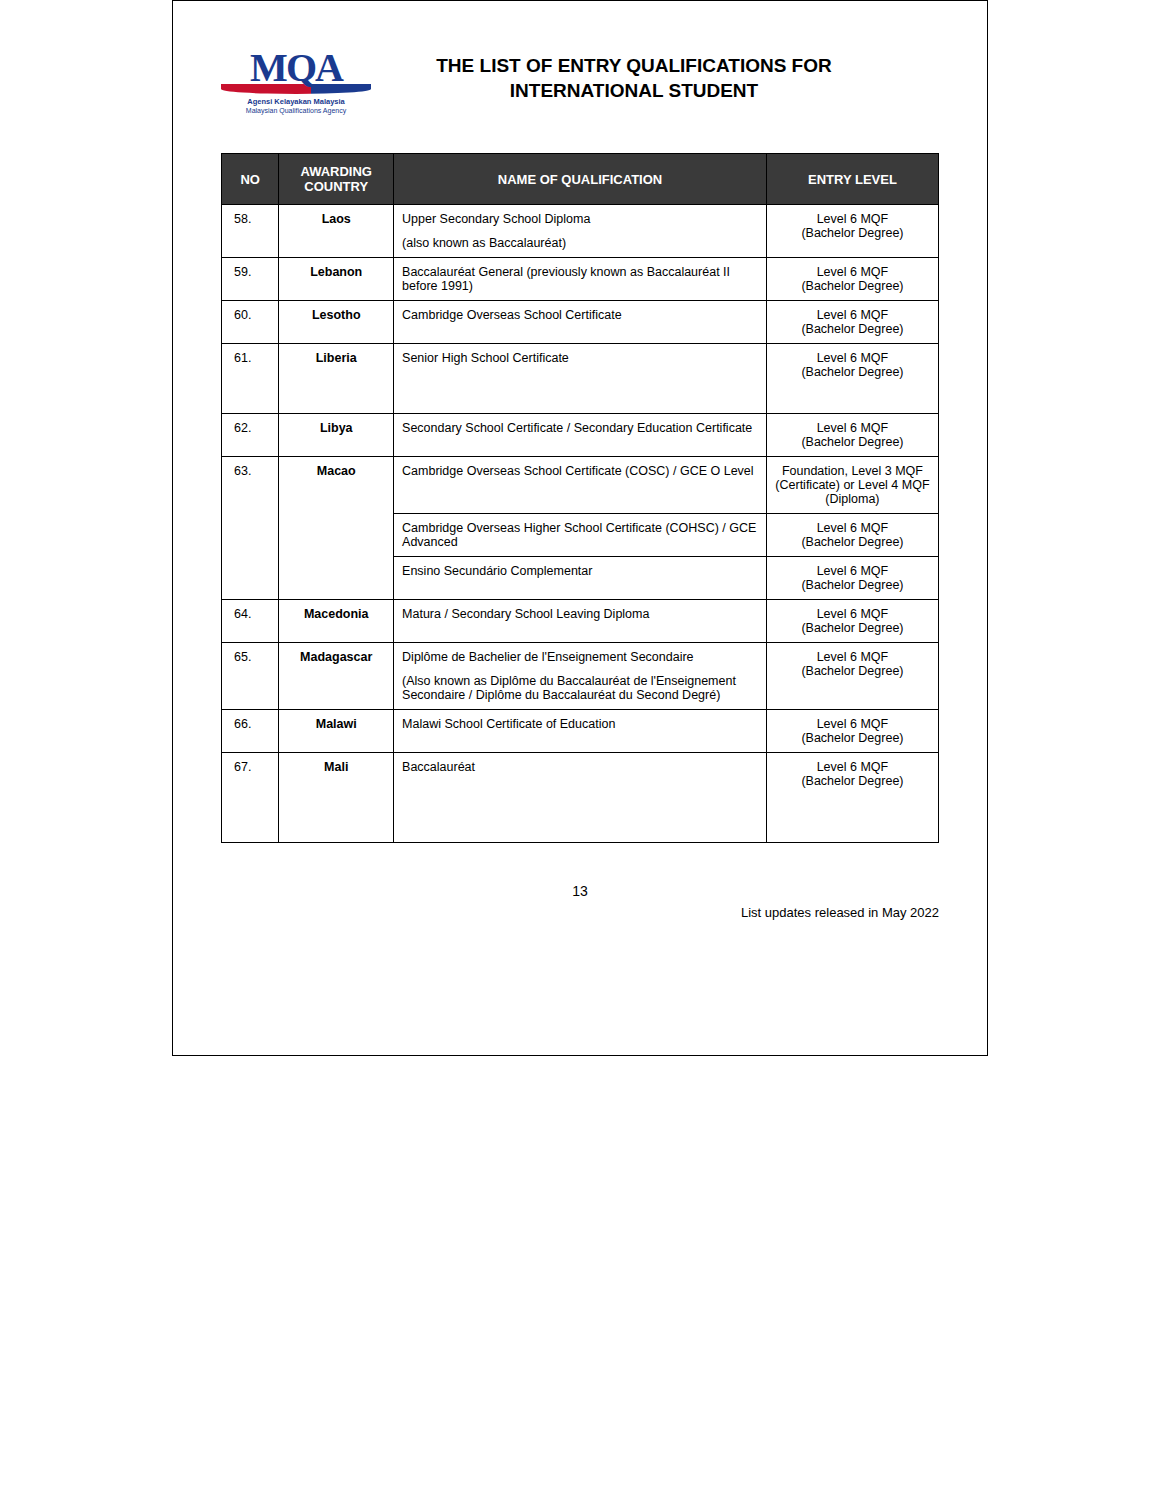MQA
Agensi Kelayakan Malaysia
Malaysian Qualifications Agency
THE LIST OF ENTRY QUALIFICATIONS FOR
INTERNATIONAL STUDENT
| NO | AWARDING COUNTRY | NAME OF QUALIFICATION | ENTRY LEVEL |
| --- | --- | --- | --- |
| 58. | Laos | Upper Secondary School Diploma (also known as Baccalauréat) | Level 6 MQF (Bachelor Degree) |
| 59. | Lebanon | Baccalauréat General (previously known as Baccalauréat II before 1991) | Level 6 MQF (Bachelor Degree) |
| 60. | Lesotho | Cambridge Overseas School Certificate | Level 6 MQF (Bachelor Degree) |
| 61. | Liberia | Senior High School Certificate | Level 6 MQF (Bachelor Degree) |
| 62. | Libya | Secondary School Certificate / Secondary Education Certificate | Level 6 MQF (Bachelor Degree) |
| 63. | Macao | Cambridge Overseas School Certificate (COSC) / GCE O Level | Foundation, Level 3 MQF (Certificate) or Level 4 MQF (Diploma) |
| Cambridge Overseas Higher School Certificate (COHSC) / GCE Advanced | Level 6 MQF (Bachelor Degree) |
| Ensino Secundário Complementar | Level 6 MQF (Bachelor Degree) |
| 64. | Macedonia | Matura / Secondary School Leaving Diploma | Level 6 MQF (Bachelor Degree) |
| 65. | Madagascar | Diplôme de Bachelier de l'Enseignement Secondaire (Also known as Diplôme du Baccalauréat de l'Enseignement Secondaire / Diplôme du Baccalauréat du Second Degré) | Level 6 MQF (Bachelor Degree) |
| 66. | Malawi | Malawi School Certificate of Education | Level 6 MQF (Bachelor Degree) |
| 67. | Mali | Baccalauréat | Level 6 MQF (Bachelor Degree) |
13
List updates released in May 2022